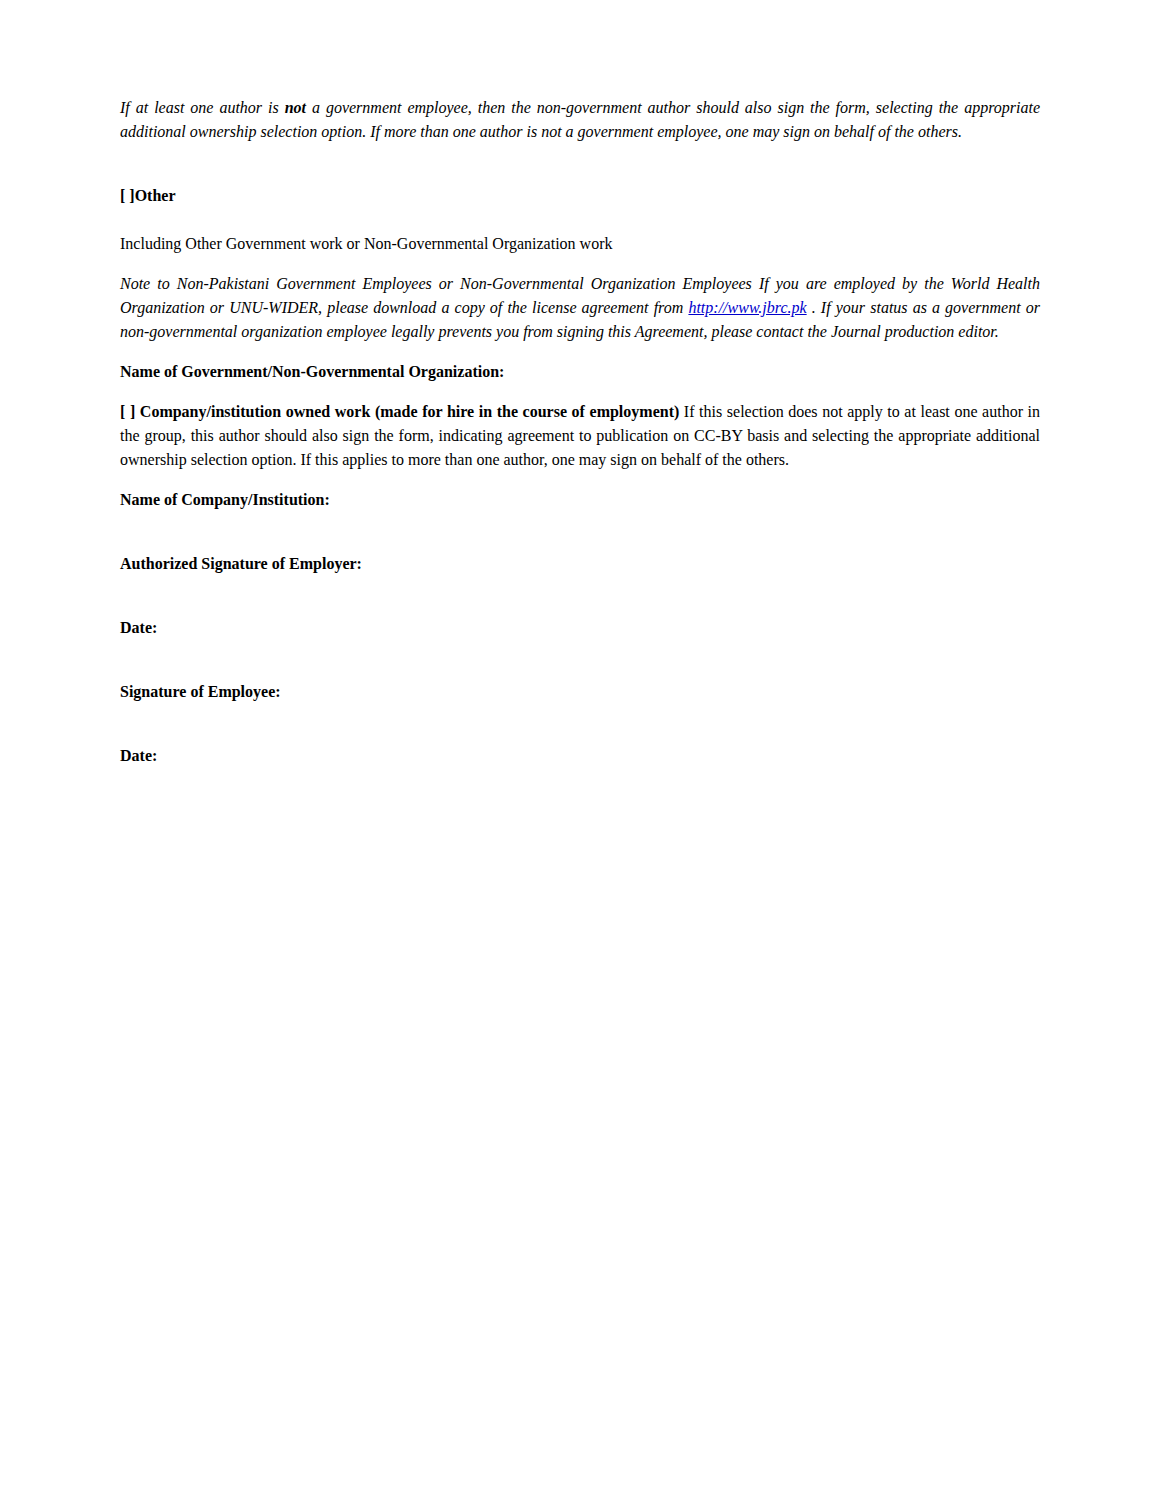If at least one author is not a government employee, then the non-government author should also sign the form, selecting the appropriate additional ownership selection option. If more than one author is not a government employee, one may sign on behalf of the others.
[ ]Other
Including Other Government work or Non-Governmental Organization work
Note to Non-Pakistani Government Employees or Non-Governmental Organization Employees If you are employed by the World Health Organization or UNU-WIDER, please download a copy of the license agreement from http://www.jbrc.pk . If your status as a government or non-governmental organization employee legally prevents you from signing this Agreement, please contact the Journal production editor.
Name of Government/Non-Governmental Organization:
[ ] Company/institution owned work (made for hire in the course of employment) If this selection does not apply to at least one author in the group, this author should also sign the form, indicating agreement to publication on CC-BY basis and selecting the appropriate additional ownership selection option. If this applies to more than one author, one may sign on behalf of the others.
Name of Company/Institution:
Authorized Signature of Employer:
Date:
Signature of Employee:
Date: